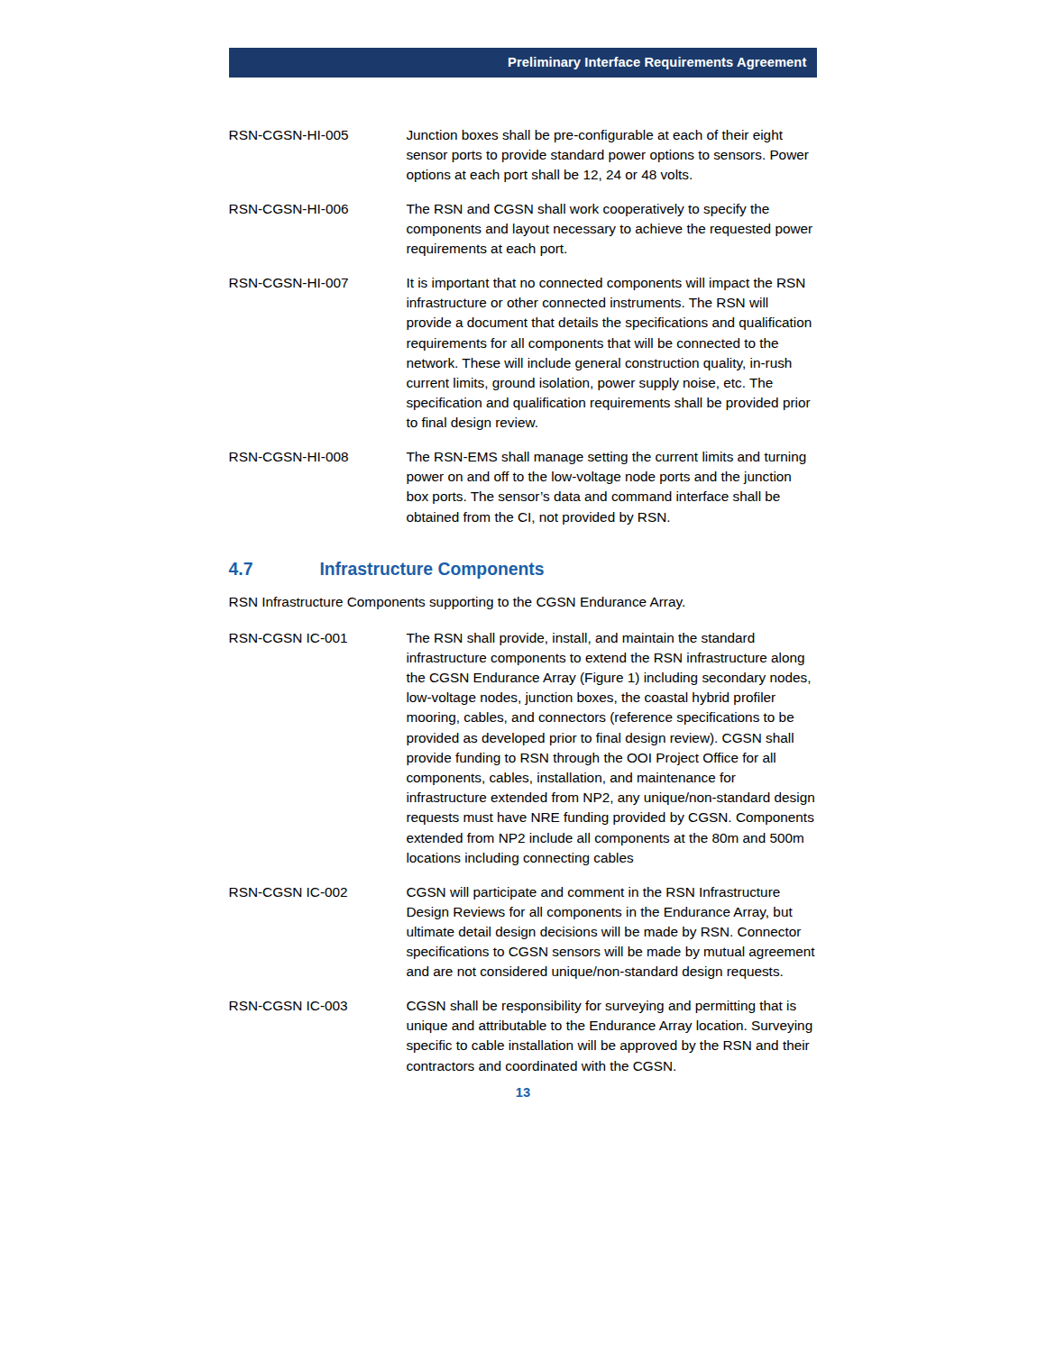Preliminary Interface Requirements Agreement
RSN-CGSN-HI-005
Junction boxes shall be pre-configurable at each of their eight sensor ports to provide standard power options to sensors. Power options at each port shall be 12, 24 or 48 volts.
RSN-CGSN-HI-006
The RSN and CGSN shall work cooperatively to specify the components and layout necessary to achieve the requested power requirements at each port.
RSN-CGSN-HI-007
It is important that no connected components will impact the RSN infrastructure or other connected instruments. The RSN will provide a document that details the specifications and qualification requirements for all components that will be connected to the network. These will include general construction quality, in-rush current limits, ground isolation, power supply noise, etc. The specification and qualification requirements shall be provided prior to final design review.
RSN-CGSN-HI-008
The RSN-EMS shall manage setting the current limits and turning power on and off to the low-voltage node ports and the junction box ports. The sensor’s data and command interface shall be obtained from the CI, not provided by RSN.
4.7 Infrastructure Components
RSN Infrastructure Components supporting to the CGSN Endurance Array.
RSN-CGSN IC-001
The RSN shall provide, install, and maintain the standard infrastructure components to extend the RSN infrastructure along the CGSN Endurance Array (Figure 1) including secondary nodes, low-voltage nodes, junction boxes, the coastal hybrid profiler mooring, cables, and connectors (reference specifications to be provided as developed prior to final design review). CGSN shall provide funding to RSN through the OOI Project Office for all components, cables, installation, and maintenance for infrastructure extended from NP2, any unique/non-standard design requests must have NRE funding provided by CGSN. Components extended from NP2 include all components at the 80m and 500m locations including connecting cables
RSN-CGSN IC-002
CGSN will participate and comment in the RSN Infrastructure Design Reviews for all components in the Endurance Array, but ultimate detail design decisions will be made by RSN. Connector specifications to CGSN sensors will be made by mutual agreement and are not considered unique/non-standard design requests.
RSN-CGSN IC-003
CGSN shall be responsibility for surveying and permitting that is unique and attributable to the Endurance Array location. Surveying specific to cable installation will be approved by the RSN and their contractors and coordinated with the CGSN.
13